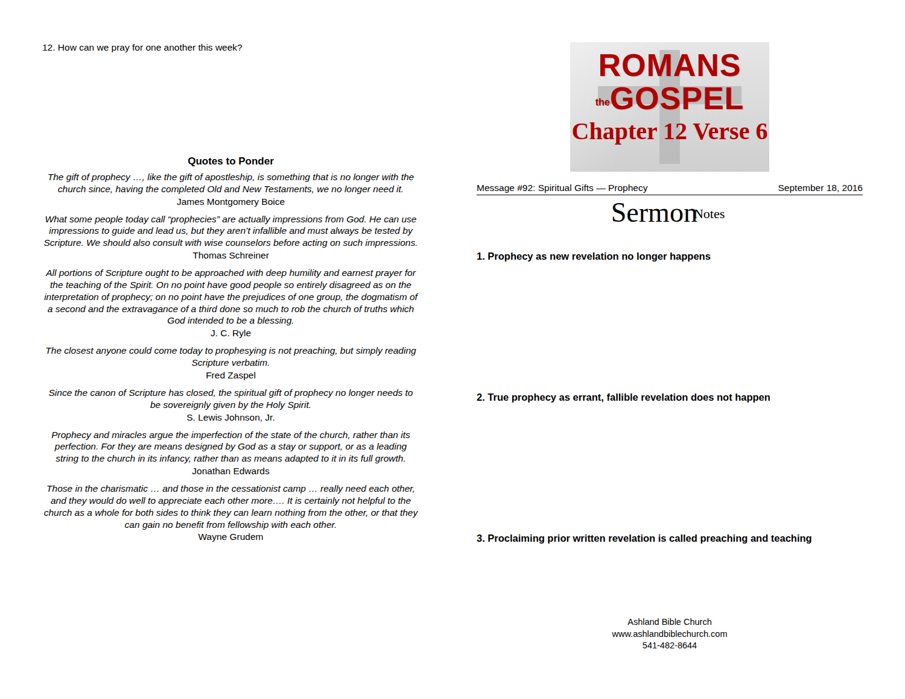12. How can we pray for one another this week?
Quotes to Ponder
The gift of prophecy …, like the gift of apostleship, is something that is no longer with the church since, having the completed Old and New Testaments, we no longer need it.
James Montgomery Boice
What some people today call “prophecies” are actually impressions from God. He can use impressions to guide and lead us, but they aren’t infallible and must always be tested by Scripture. We should also consult with wise counselors before acting on such impressions.
Thomas Schreiner
All portions of Scripture ought to be approached with deep humility and earnest prayer for the teaching of the Spirit. On no point have good people so entirely disagreed as on the interpretation of prophecy; on no point have the prejudices of one group, the dogmatism of a second and the extravagance of a third done so much to rob the church of truths which God intended to be a blessing.
J. C. Ryle
The closest anyone could come today to prophesying is not preaching, but simply reading Scripture verbatim.
Fred Zaspel
Since the canon of Scripture has closed, the spiritual gift of prophecy no longer needs to be sovereignly given by the Holy Spirit.
S. Lewis Johnson, Jr.
Prophecy and miracles argue the imperfection of the state of the church, rather than its perfection. For they are means designed by God as a stay or support, or as a leading string to the church in its infancy, rather than as means adapted to it in its full growth.
Jonathan Edwards
Those in the charismatic … and those in the cessationist camp … really need each other, and they would do well to appreciate each other more…. It is certainly not helpful to the church as a whole for both sides to think they can learn nothing from the other, or that they can gain no benefit from fellowship with each other.
Wayne Grudem
ROMANS
the GOSPEL
Chapter 12 Verse 6
Message #92: Spiritual Gifts — Prophecy September 18, 2016
Sermon Notes
1. Prophecy as new revelation no longer happens
2. True prophecy as errant, fallible revelation does not happen
3. Proclaiming prior written revelation is called preaching and teaching
Ashland Bible Church
www.ashlandbiblechurch.com
541-482-8644